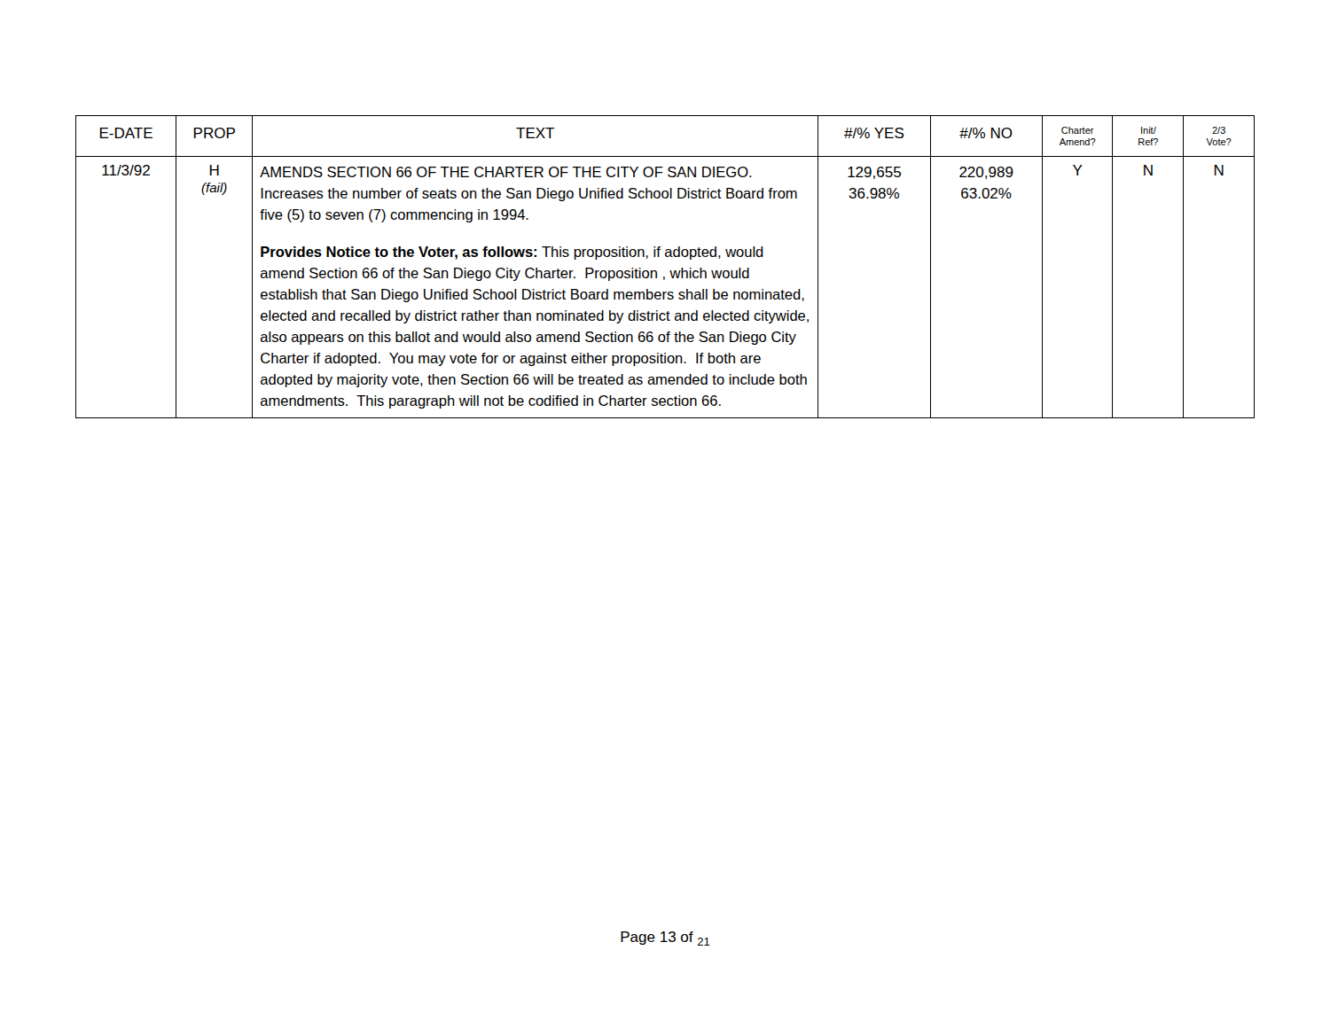| E-DATE | PROP | TEXT | #/% YES | #/% NO | Charter Amend? | Init/ Ref? | 2/3 Vote? |
| --- | --- | --- | --- | --- | --- | --- | --- |
| 11/3/92 | H (fail) | AMENDS SECTION 66 OF THE CHARTER OF THE CITY OF SAN DIEGO. Increases the number of seats on the San Diego Unified School District Board from five (5) to seven (7) commencing in 1994. Provides Notice to the Voter, as follows: This proposition, if adopted, would amend Section 66 of the San Diego City Charter. Proposition , which would establish that San Diego Unified School District Board members shall be nominated, elected and recalled by district rather than nominated by district and elected citywide, also appears on this ballot and would also amend Section 66 of the San Diego City Charter if adopted. You may vote for or against either proposition. If both are adopted by majority vote, then Section 66 will be treated as amended to include both amendments. This paragraph will not be codified in Charter section 66. | 129,655 36.98% | 220,989 63.02% | Y | N | N |
Page 13 of 21